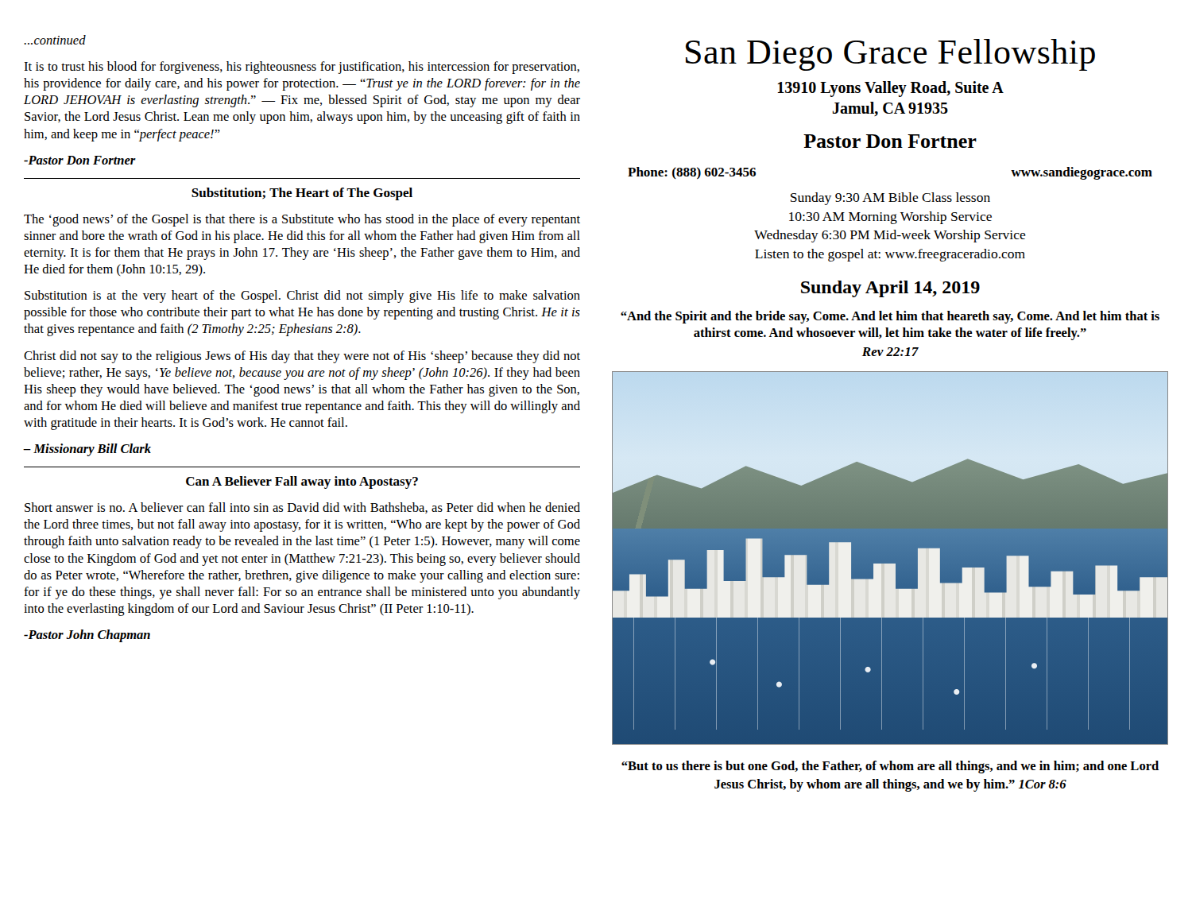...continued
It is to trust his blood for forgiveness, his righteousness for justification, his intercession for preservation, his providence for daily care, and his power for protection. — “Trust ye in the LORD forever: for in the LORD JEHOVAH is everlasting strength.” — Fix me, blessed Spirit of God, stay me upon my dear Savior, the Lord Jesus Christ. Lean me only upon him, always upon him, by the unceasing gift of faith in him, and keep me in “perfect peace!”
-Pastor Don Fortner
Substitution; The Heart of The Gospel
The ‘good news’ of the Gospel is that there is a Substitute who has stood in the place of every repentant sinner and bore the wrath of God in his place. He did this for all whom the Father had given Him from all eternity. It is for them that He prays in John 17. They are ‘His sheep’, the Father gave them to Him, and He died for them (John 10:15, 29).
Substitution is at the very heart of the Gospel. Christ did not simply give His life to make salvation possible for those who contribute their part to what He has done by repenting and trusting Christ. He it is that gives repentance and faith (2 Timothy 2:25; Ephesians 2:8).
Christ did not say to the religious Jews of His day that they were not of His ‘sheep’ because they did not believe; rather, He says, ‘Ye believe not, because you are not of my sheep’ (John 10:26). If they had been His sheep they would have believed. The ‘good news’ is that all whom the Father has given to the Son, and for whom He died will believe and manifest true repentance and faith. This they will do willingly and with gratitude in their hearts. It is God’s work. He cannot fail.
– Missionary Bill Clark
Can A Believer Fall away into Apostasy?
Short answer is no. A believer can fall into sin as David did with Bathsheba, as Peter did when he denied the Lord three times, but not fall away into apostasy, for it is written, “Who are kept by the power of God through faith unto salvation ready to be revealed in the last time” (1 Peter 1:5). However, many will come close to the Kingdom of God and yet not enter in (Matthew 7:21-23). This being so, every believer should do as Peter wrote, “Wherefore the rather, brethren, give diligence to make your calling and election sure: for if ye do these things, ye shall never fall: For so an entrance shall be ministered unto you abundantly into the everlasting kingdom of our Lord and Saviour Jesus Christ” (II Peter 1:10-11).
-Pastor John Chapman
San Diego Grace Fellowship
13910 Lyons Valley Road, Suite A
Jamul, CA 91935
Pastor Don Fortner
Phone: (888) 602-3456 www.sandiegograce.com
Sunday 9:30 AM Bible Class lesson
10:30 AM Morning Worship Service
Wednesday 6:30 PM Mid-week Worship Service
Listen to the gospel at: www.freegraceradio.com
Sunday April 14, 2019
“And the Spirit and the bride say, Come. And let him that heareth say, Come. And let him that is athirst come. And whosoever will, let him take the water of life freely.”
Rev 22:17
“But to us there is but one God, the Father, of whom are all things, and we in him; and one Lord Jesus Christ, by whom are all things, and we by him.” 1Cor 8:6